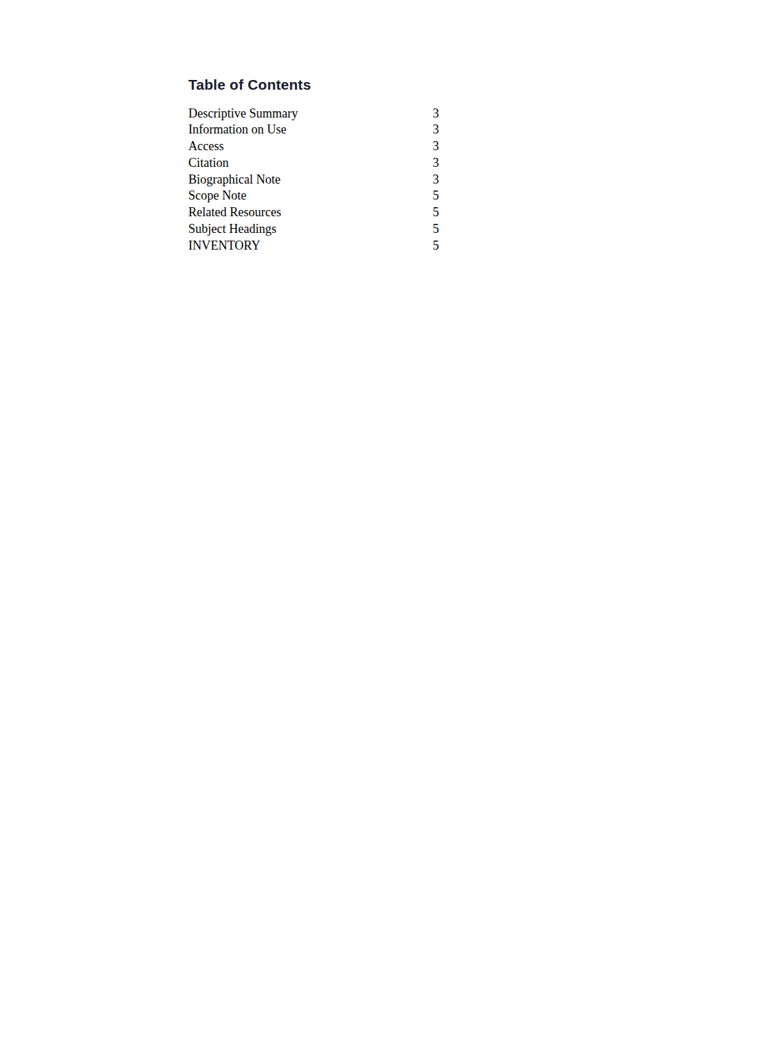Table of Contents
| Descriptive Summary | 3 |
| Information on Use | 3 |
| Access | 3 |
| Citation | 3 |
| Biographical Note | 3 |
| Scope Note | 5 |
| Related Resources | 5 |
| Subject Headings | 5 |
| INVENTORY | 5 |